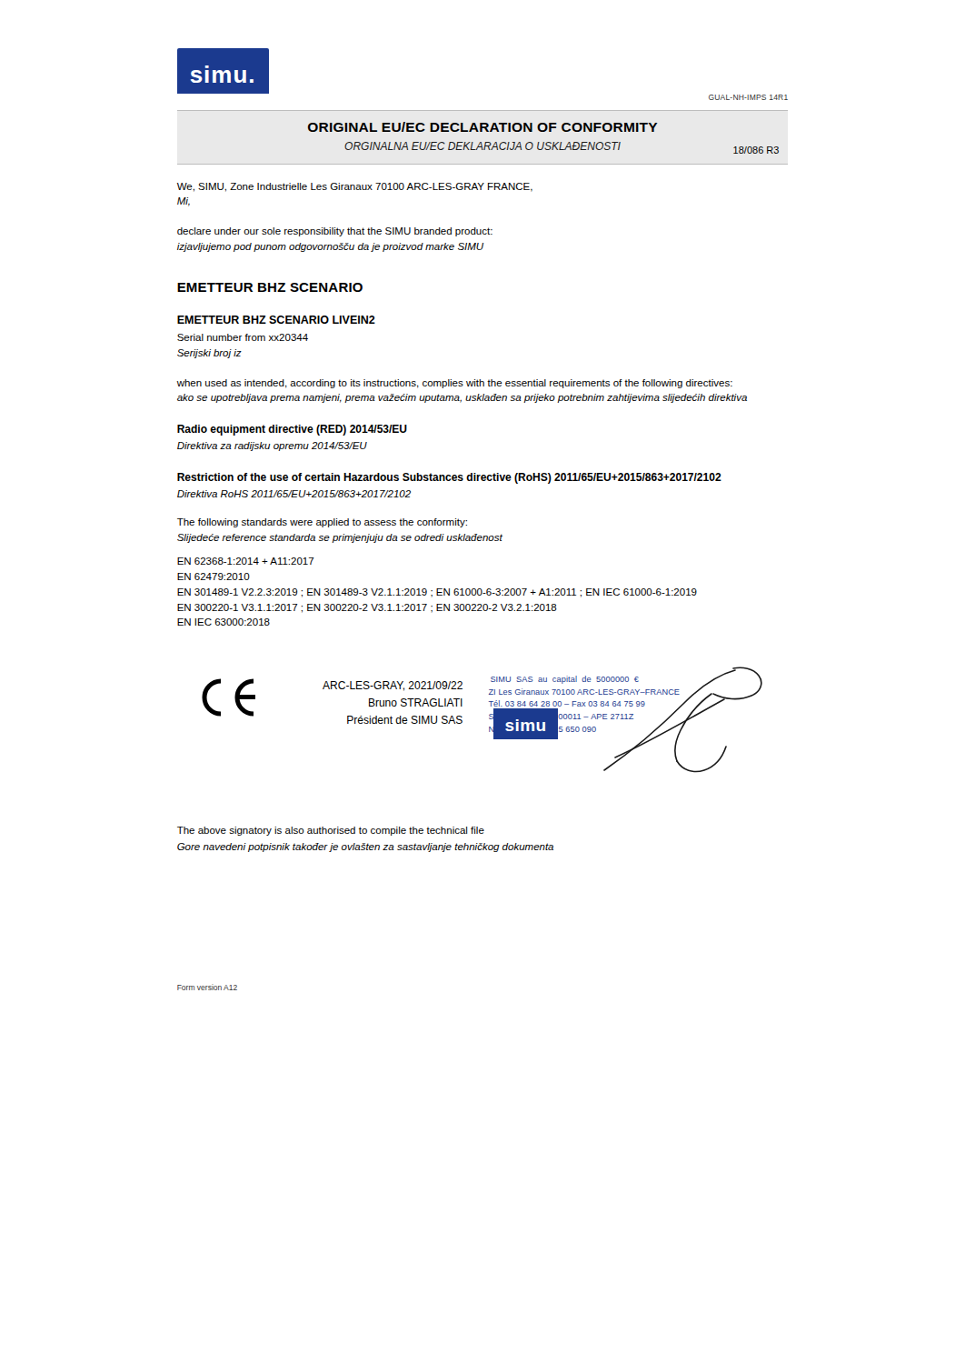simu.
GUAL-NH-IMPS 14R1
ORIGINAL EU/EC DECLARATION OF CONFORMITY
ORGINALNA EU/EC DEKLARACIJA O USKLAĐENOSTI
18/086 R3
We, SIMU, Zone Industrielle Les Giranaux 70100 ARC-LES-GRAY FRANCE,
Mi,
declare under our sole responsibility that the SIMU branded product:
izjavljujemo pod punom odgovornošču da je proizvod marke SIMU
EMETTEUR BHZ SCENARIO
EMETTEUR BHZ SCENARIO LIVEIN2
Serial number from xx20344
Serijski broj iz
when used as intended, according to its instructions, complies with the essential requirements of the following directives:
ako se upotrebljava prema namjeni, prema važećim uputama, usklađen sa prijeko potrebnim zahtijevima slijedećih direktiva
Radio equipment directive (RED) 2014/53/EU
Direktiva za radijsku opremu 2014/53/EU
Restriction of the use of certain Hazardous Substances directive (RoHS) 2011/65/EU+2015/863+2017/2102
Direktiva RoHS 2011/65/EU+2015/863+2017/2102
The following standards were applied to assess the conformity:
Slijedeće reference standarda se primjenjuju da se odredi usklađenost
EN 62368‑1:2014 + A11:2017
EN 62479:2010
EN 301489‑1 V2.2.3:2019 ; EN 301489‑3 V2.1.1:2019 ; EN 61000‑6‑3:2007 + A1:2011 ; EN IEC 61000‑6‑1:2019
EN 300220‑1 V3.1.1:2017 ; EN 300220‑2 V3.1.1:2017 ; EN 300220‑2 V3.2.1:2018
EN IEC 63000:2018
ARC-LES-GRAY, 2021/09/22
Bruno STRAGLIATI
Président de SIMU SAS
SIMU SAS au capital de 5000000 €
ZI Les Giranaux 70100 ARC-LES-GRAY–FRANCE
Tél. 03 84 64 28 00 – Fax 03 84 64 75 99
Siret 425 650 090 00011 – APE 2711Z
N° TVA : FR 67 425 650 090
simu
The above signatory is also authorised to compile the technical file
Gore navedeni potpisnik također je ovlašten za sastavljanje tehničkog dokumenta
Form version A12